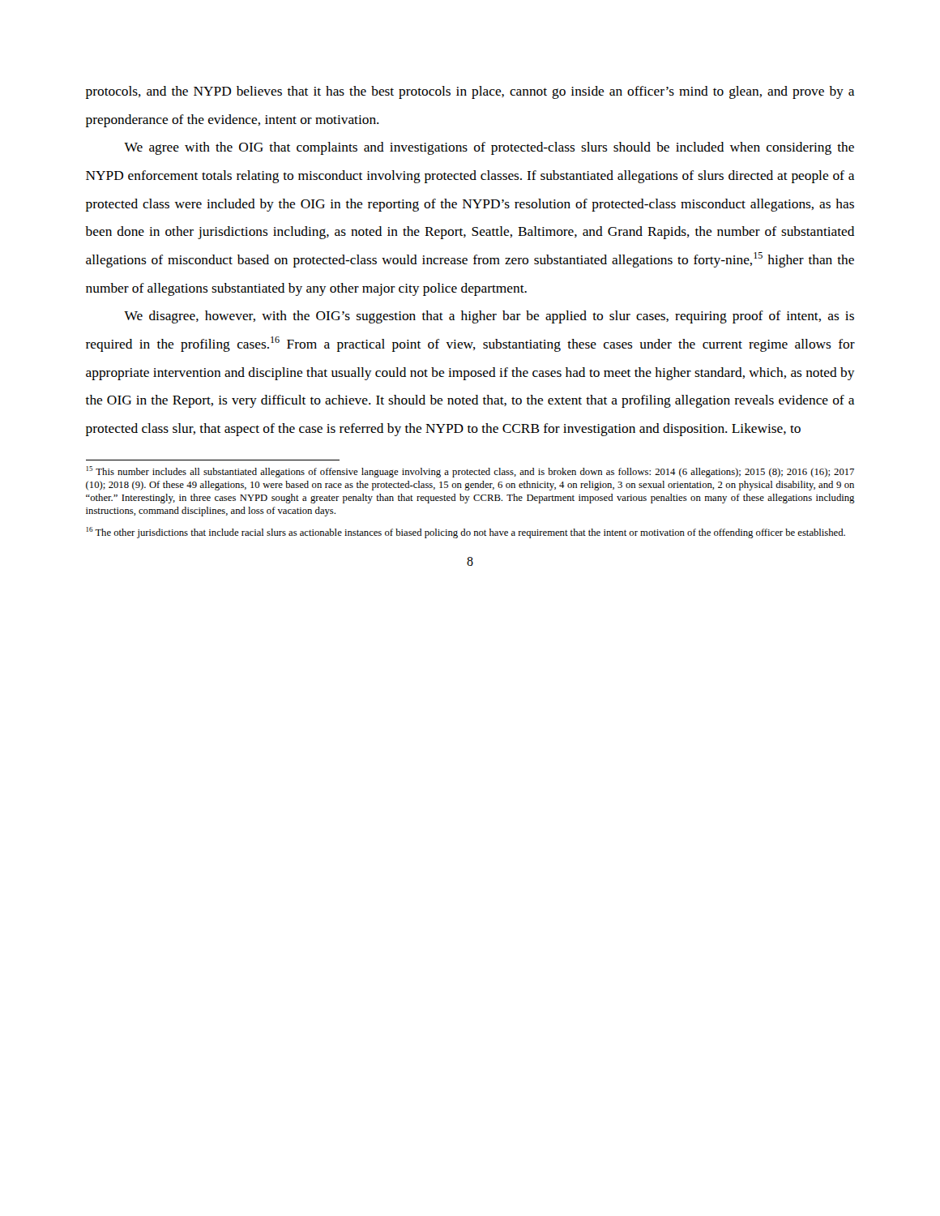protocols, and the NYPD believes that it has the best protocols in place, cannot go inside an officer’s mind to glean, and prove by a preponderance of the evidence, intent or motivation.
We agree with the OIG that complaints and investigations of protected-class slurs should be included when considering the NYPD enforcement totals relating to misconduct involving protected classes. If substantiated allegations of slurs directed at people of a protected class were included by the OIG in the reporting of the NYPD’s resolution of protected-class misconduct allegations, as has been done in other jurisdictions including, as noted in the Report, Seattle, Baltimore, and Grand Rapids, the number of substantiated allegations of misconduct based on protected-class would increase from zero substantiated allegations to forty-nine,15 higher than the number of allegations substantiated by any other major city police department.
We disagree, however, with the OIG’s suggestion that a higher bar be applied to slur cases, requiring proof of intent, as is required in the profiling cases.16 From a practical point of view, substantiating these cases under the current regime allows for appropriate intervention and discipline that usually could not be imposed if the cases had to meet the higher standard, which, as noted by the OIG in the Report, is very difficult to achieve. It should be noted that, to the extent that a profiling allegation reveals evidence of a protected class slur, that aspect of the case is referred by the NYPD to the CCRB for investigation and disposition. Likewise, to
15 This number includes all substantiated allegations of offensive language involving a protected class, and is broken down as follows: 2014 (6 allegations); 2015 (8); 2016 (16); 2017 (10); 2018 (9). Of these 49 allegations, 10 were based on race as the protected-class, 15 on gender, 6 on ethnicity, 4 on religion, 3 on sexual orientation, 2 on physical disability, and 9 on “other.” Interestingly, in three cases NYPD sought a greater penalty than that requested by CCRB. The Department imposed various penalties on many of these allegations including instructions, command disciplines, and loss of vacation days.
16 The other jurisdictions that include racial slurs as actionable instances of biased policing do not have a requirement that the intent or motivation of the offending officer be established.
8